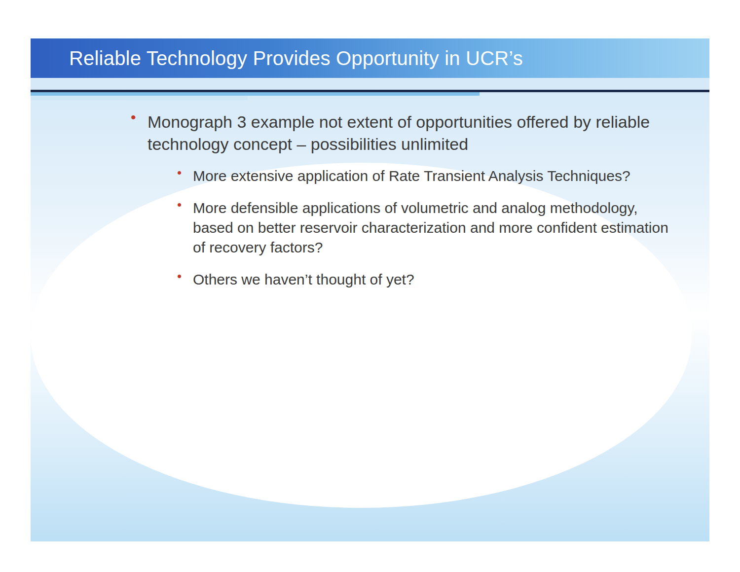Reliable Technology Provides Opportunity in UCR’s
Monograph 3 example not extent of opportunities offered by reliable technology concept – possibilities unlimited
More extensive application of Rate Transient Analysis Techniques?
More defensible applications of volumetric and analog methodology, based on better reservoir characterization and more confident estimation of recovery factors?
Others we haven’t thought of yet?